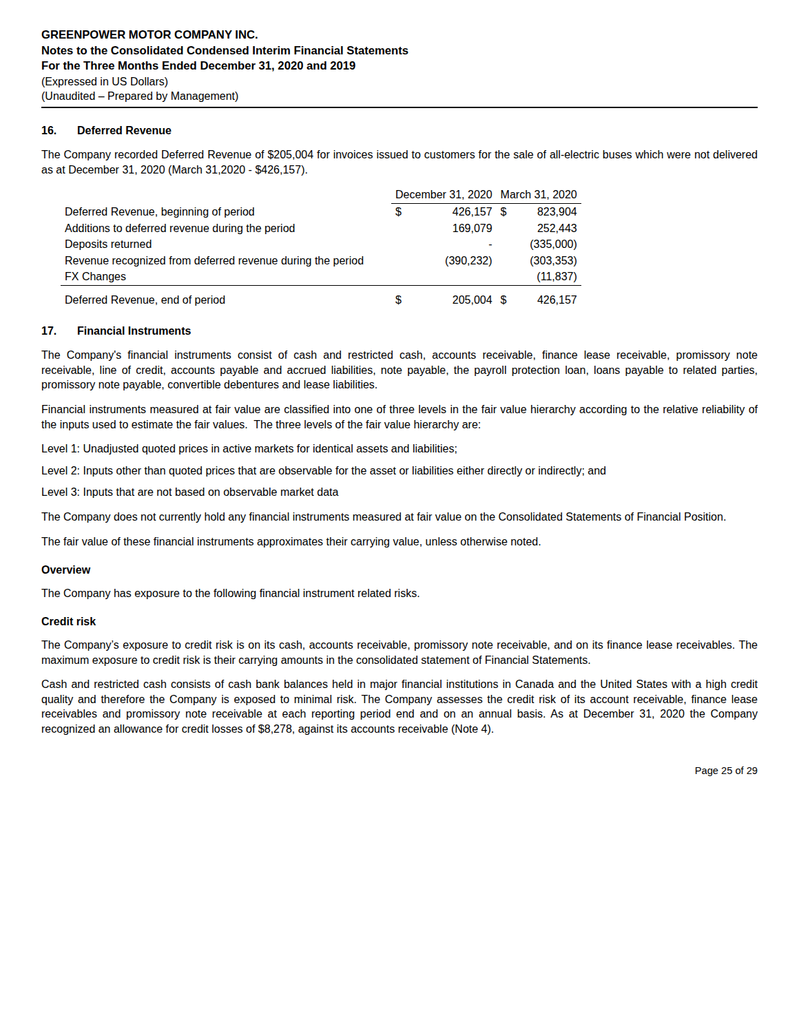GREENPOWER MOTOR COMPANY INC.
Notes to the Consolidated Condensed Interim Financial Statements
For the Three Months Ended December 31, 2020 and 2019
(Expressed in US Dollars)
(Unaudited – Prepared by Management)
16. Deferred Revenue
The Company recorded Deferred Revenue of $205,004 for invoices issued to customers for the sale of all-electric buses which were not delivered as at December 31, 2020 (March 31,2020 - $426,157).
| | December 31, 2020 | March 31, 2020 |
| --- | --- | --- |
| Deferred Revenue, beginning of period | $ | 426,157 | $ | 823,904 |
| Additions to deferred revenue during the period | | 169,079 | | 252,443 |
| Deposits returned | | - | | (335,000) |
| Revenue recognized from deferred revenue during the period | | (390,232) | | (303,353) |
| FX Changes | | | | (11,837) |
| Deferred Revenue, end of period | $ | 205,004 | $ | 426,157 |
17. Financial Instruments
The Company's financial instruments consist of cash and restricted cash, accounts receivable, finance lease receivable, promissory note receivable, line of credit, accounts payable and accrued liabilities, note payable, the payroll protection loan, loans payable to related parties, promissory note payable, convertible debentures and lease liabilities.
Financial instruments measured at fair value are classified into one of three levels in the fair value hierarchy according to the relative reliability of the inputs used to estimate the fair values. The three levels of the fair value hierarchy are:
Level 1: Unadjusted quoted prices in active markets for identical assets and liabilities;
Level 2: Inputs other than quoted prices that are observable for the asset or liabilities either directly or indirectly; and
Level 3: Inputs that are not based on observable market data
The Company does not currently hold any financial instruments measured at fair value on the Consolidated Statements of Financial Position.
The fair value of these financial instruments approximates their carrying value, unless otherwise noted.
Overview
The Company has exposure to the following financial instrument related risks.
Credit risk
The Company’s exposure to credit risk is on its cash, accounts receivable, promissory note receivable, and on its finance lease receivables. The maximum exposure to credit risk is their carrying amounts in the consolidated statement of Financial Statements.
Cash and restricted cash consists of cash bank balances held in major financial institutions in Canada and the United States with a high credit quality and therefore the Company is exposed to minimal risk. The Company assesses the credit risk of its account receivable, finance lease receivables and promissory note receivable at each reporting period end and on an annual basis. As at December 31, 2020 the Company recognized an allowance for credit losses of $8,278, against its accounts receivable (Note 4).
Page 25 of 29